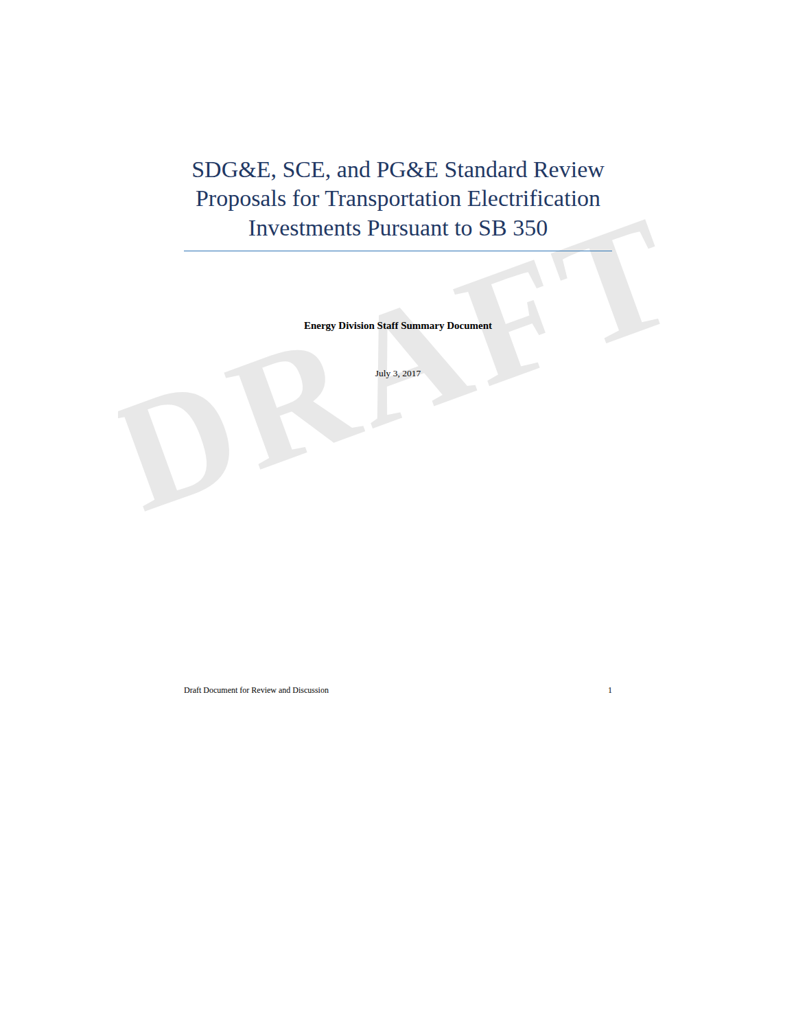DRAFT
SDG&E, SCE, and PG&E Standard Review Proposals for Transportation Electrification Investments Pursuant to SB 350
Energy Division Staff Summary Document
July 3, 2017
Draft Document for Review and Discussion 1